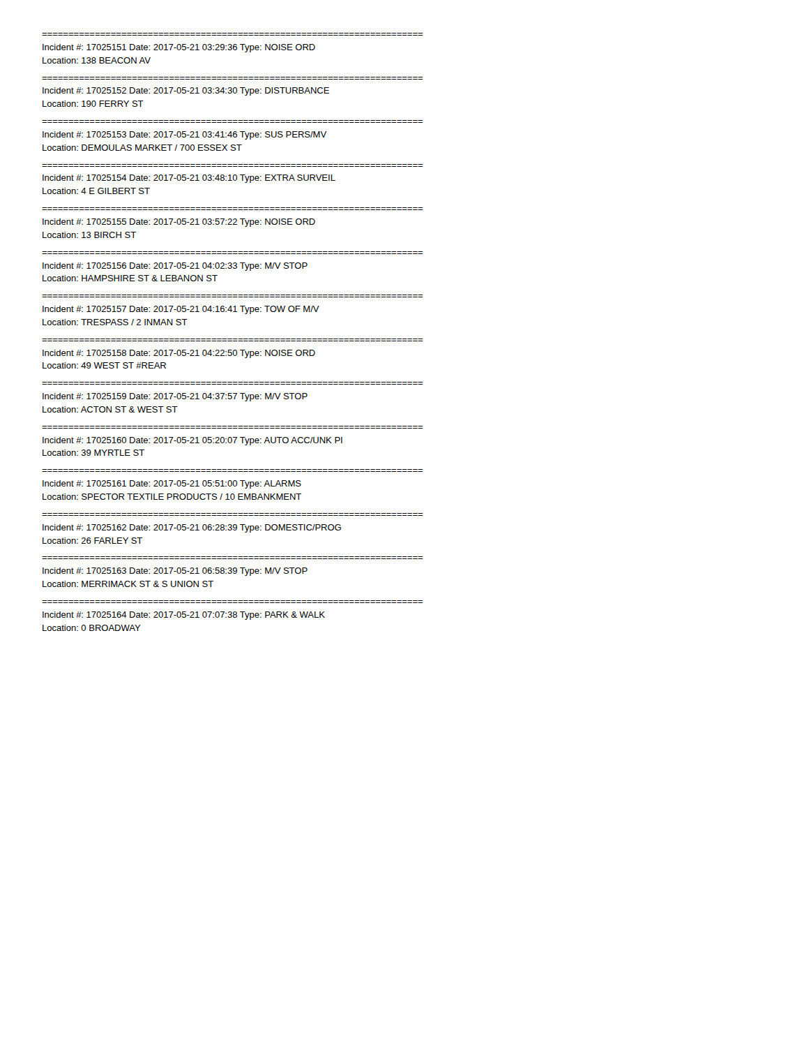========================================================================
Incident #: 17025151 Date: 2017-05-21 03:29:36 Type: NOISE ORD
Location: 138 BEACON AV
========================================================================
Incident #: 17025152 Date: 2017-05-21 03:34:30 Type: DISTURBANCE
Location: 190 FERRY ST
========================================================================
Incident #: 17025153 Date: 2017-05-21 03:41:46 Type: SUS PERS/MV
Location: DEMOULAS MARKET / 700 ESSEX ST
========================================================================
Incident #: 17025154 Date: 2017-05-21 03:48:10 Type: EXTRA SURVEIL
Location: 4 E GILBERT ST
========================================================================
Incident #: 17025155 Date: 2017-05-21 03:57:22 Type: NOISE ORD
Location: 13 BIRCH ST
========================================================================
Incident #: 17025156 Date: 2017-05-21 04:02:33 Type: M/V STOP
Location: HAMPSHIRE ST & LEBANON ST
========================================================================
Incident #: 17025157 Date: 2017-05-21 04:16:41 Type: TOW OF M/V
Location: TRESPASS / 2 INMAN ST
========================================================================
Incident #: 17025158 Date: 2017-05-21 04:22:50 Type: NOISE ORD
Location: 49 WEST ST #REAR
========================================================================
Incident #: 17025159 Date: 2017-05-21 04:37:57 Type: M/V STOP
Location: ACTON ST & WEST ST
========================================================================
Incident #: 17025160 Date: 2017-05-21 05:20:07 Type: AUTO ACC/UNK PI
Location: 39 MYRTLE ST
========================================================================
Incident #: 17025161 Date: 2017-05-21 05:51:00 Type: ALARMS
Location: SPECTOR TEXTILE PRODUCTS / 10 EMBANKMENT
========================================================================
Incident #: 17025162 Date: 2017-05-21 06:28:39 Type: DOMESTIC/PROG
Location: 26 FARLEY ST
========================================================================
Incident #: 17025163 Date: 2017-05-21 06:58:39 Type: M/V STOP
Location: MERRIMACK ST & S UNION ST
========================================================================
Incident #: 17025164 Date: 2017-05-21 07:07:38 Type: PARK & WALK
Location: 0 BROADWAY